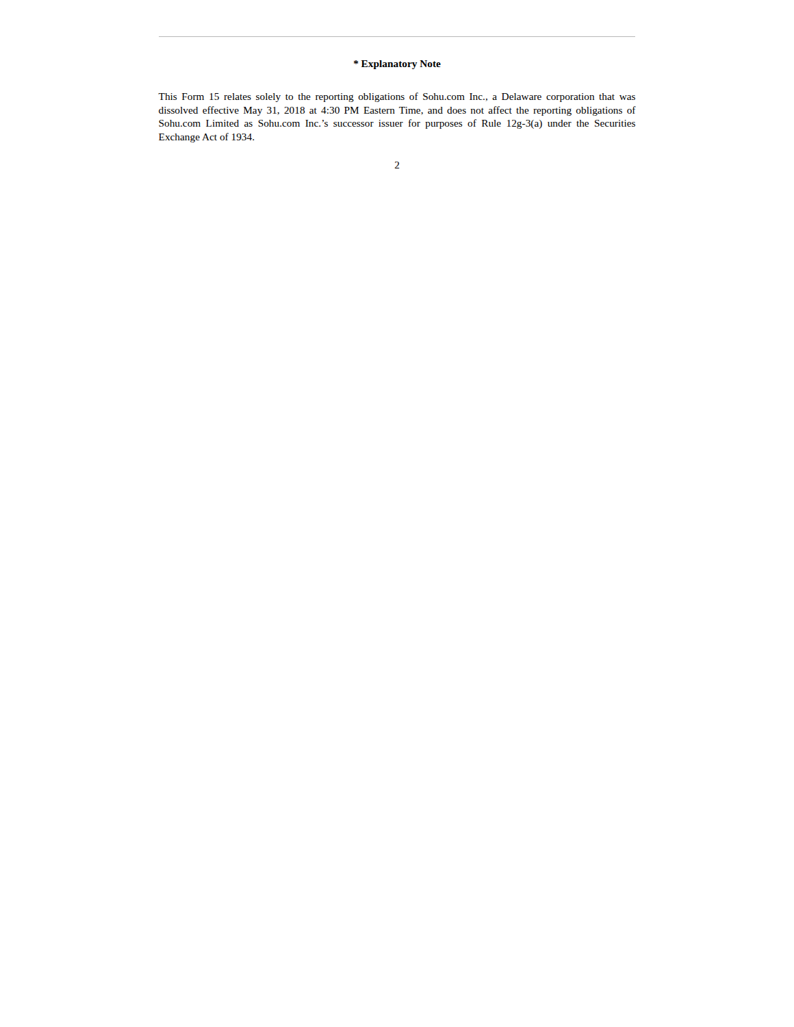* Explanatory Note
This Form 15 relates solely to the reporting obligations of Sohu.com Inc., a Delaware corporation that was dissolved effective May 31, 2018 at 4:30 PM Eastern Time, and does not affect the reporting obligations of Sohu.com Limited as Sohu.com Inc.’s successor issuer for purposes of Rule 12g-3(a) under the Securities Exchange Act of 1934.
2